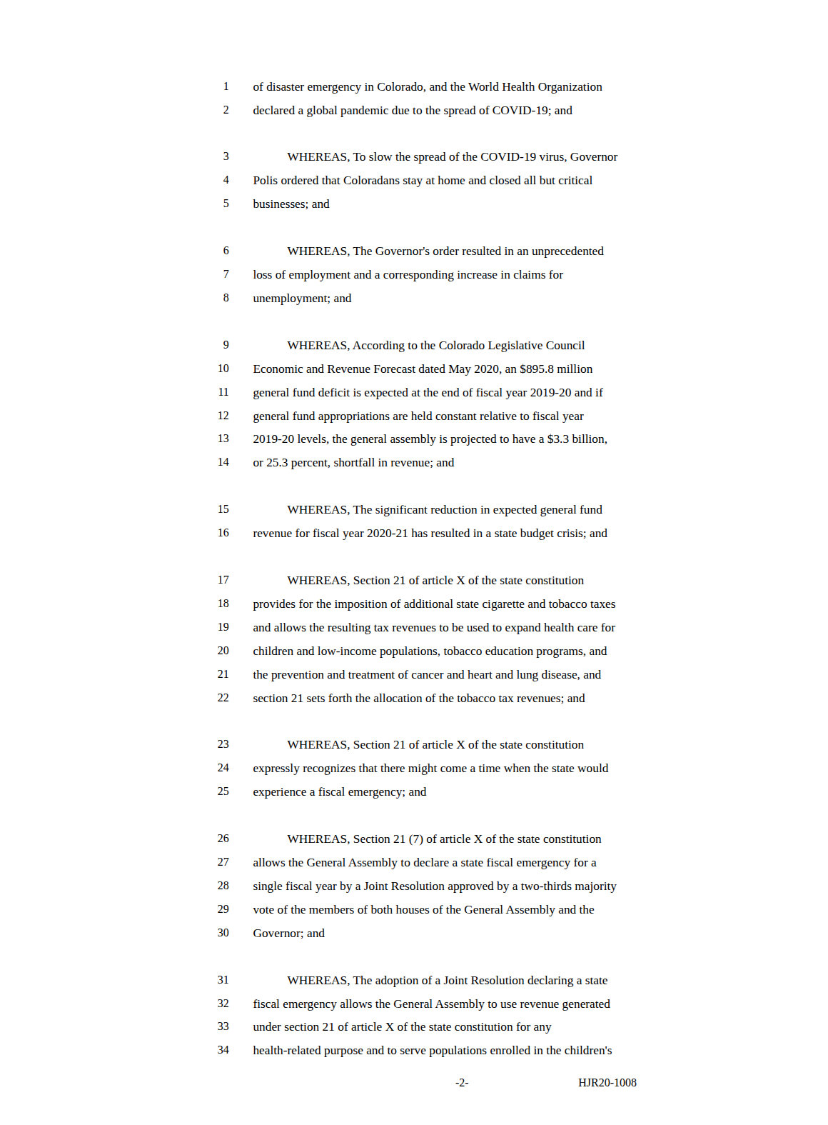1
of disaster emergency in Colorado, and the World Health Organization
2
declared a global pandemic due to the spread of COVID-19; and
3
WHEREAS, To slow the spread of the COVID-19 virus, Governor
4
Polis ordered that Coloradans stay at home and closed all but critical
5
businesses; and
6
WHEREAS, The Governor's order resulted in an unprecedented
7
loss of employment and a corresponding increase in claims for
8
unemployment; and
9
WHEREAS, According to the Colorado Legislative Council
10
Economic and Revenue Forecast dated May 2020, an $895.8 million
11
general fund deficit is expected at the end of fiscal year 2019-20 and if
12
general fund appropriations are held constant relative to fiscal year
13
2019-20 levels, the general assembly is projected to have a $3.3 billion,
14
or 25.3 percent, shortfall in revenue; and
15
WHEREAS, The significant reduction in expected general fund
16
revenue for fiscal year 2020-21 has resulted in a state budget crisis; and
17
WHEREAS, Section 21 of article X of the state constitution
18
provides for the imposition of additional state cigarette and tobacco taxes
19
and allows the resulting tax revenues to be used to expand health care for
20
children and low-income populations, tobacco education programs, and
21
the prevention and treatment of cancer and heart and lung disease, and
22
section 21 sets forth the allocation of the tobacco tax revenues; and
23
WHEREAS, Section 21 of article X of the state constitution
24
expressly recognizes that there might come a time when the state would
25
experience a fiscal emergency; and
26
WHEREAS, Section 21 (7) of article X of the state constitution
27
allows the General Assembly to declare a state fiscal emergency for a
28
single fiscal year by a Joint Resolution approved by a two-thirds majority
29
vote of the members of both houses of the General Assembly and the
30
Governor; and
31
WHEREAS, The adoption of a Joint Resolution declaring a state
32
fiscal emergency allows the General Assembly to use revenue generated
33
under section 21 of article X of the state constitution for any
34
health-related purpose and to serve populations enrolled in the children's
-2-HJR20-1008